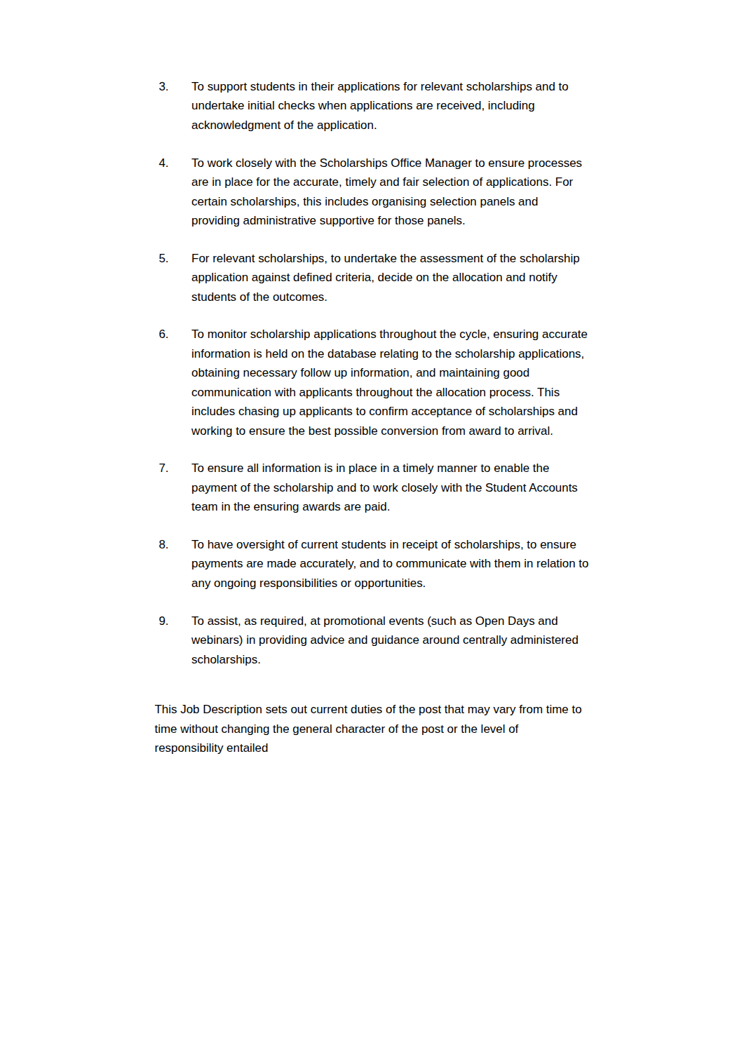3. To support students in their applications for relevant scholarships and to undertake initial checks when applications are received, including acknowledgment of the application.
4. To work closely with the Scholarships Office Manager to ensure processes are in place for the accurate, timely and fair selection of applications. For certain scholarships, this includes organising selection panels and providing administrative supportive for those panels.
5. For relevant scholarships, to undertake the assessment of the scholarship application against defined criteria, decide on the allocation and notify students of the outcomes.
6. To monitor scholarship applications throughout the cycle, ensuring accurate information is held on the database relating to the scholarship applications, obtaining necessary follow up information, and maintaining good communication with applicants throughout the allocation process. This includes chasing up applicants to confirm acceptance of scholarships and working to ensure the best possible conversion from award to arrival.
7. To ensure all information is in place in a timely manner to enable the payment of the scholarship and to work closely with the Student Accounts team in the ensuring awards are paid.
8. To have oversight of current students in receipt of scholarships, to ensure payments are made accurately, and to communicate with them in relation to any ongoing responsibilities or opportunities.
9. To assist, as required, at promotional events (such as Open Days and webinars) in providing advice and guidance around centrally administered scholarships.
This Job Description sets out current duties of the post that may vary from time to time without changing the general character of the post or the level of responsibility entailed